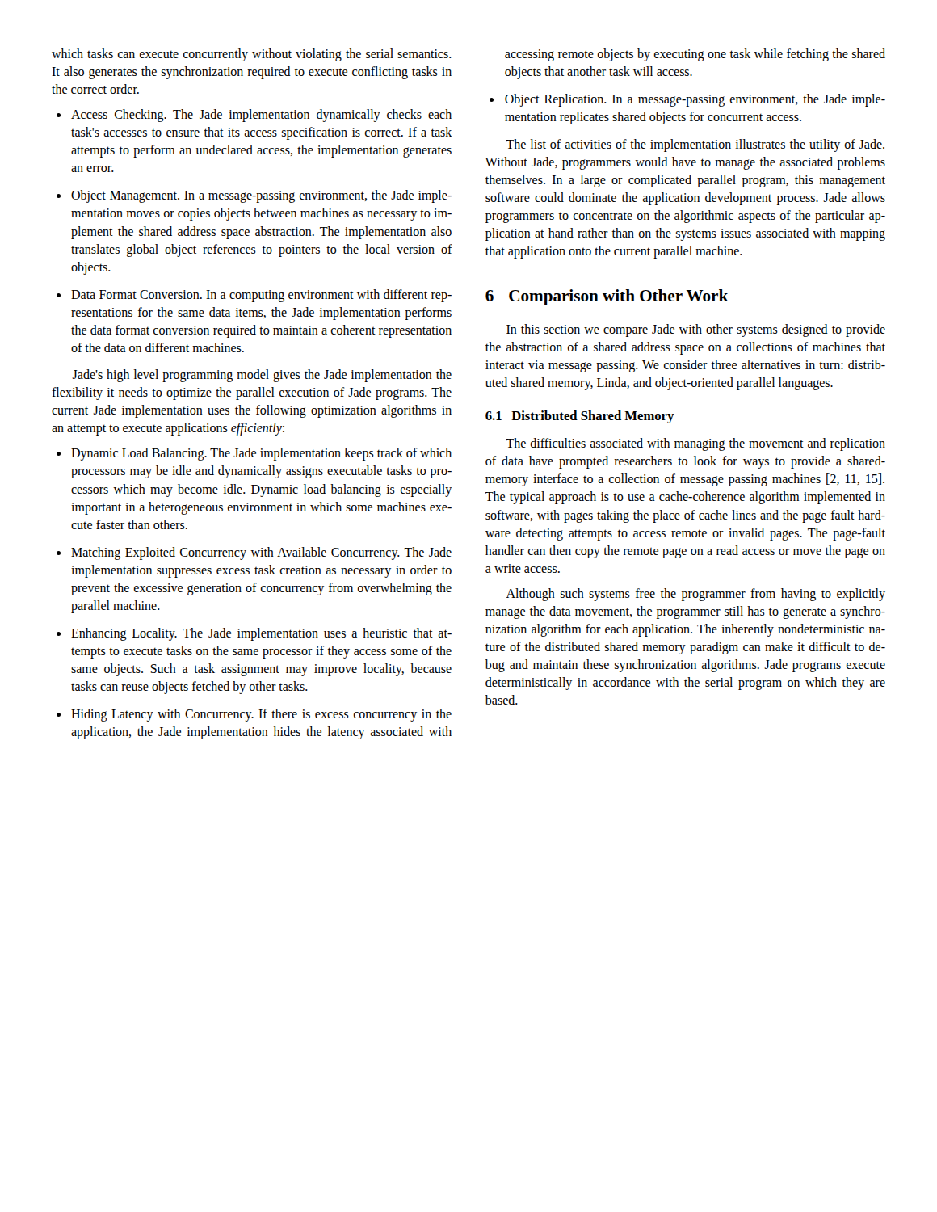which tasks can execute concurrently without violating the serial semantics. It also generates the synchronization required to execute conflicting tasks in the correct order.
Access Checking. The Jade implementation dynamically checks each task's accesses to ensure that its access specification is correct. If a task attempts to perform an undeclared access, the implementation generates an error.
Object Management. In a message-passing environment, the Jade implementation moves or copies objects between machines as necessary to implement the shared address space abstraction. The implementation also translates global object references to pointers to the local version of objects.
Data Format Conversion. In a computing environment with different representations for the same data items, the Jade implementation performs the data format conversion required to maintain a coherent representation of the data on different machines.
Jade's high level programming model gives the Jade implementation the flexibility it needs to optimize the parallel execution of Jade programs. The current Jade implementation uses the following optimization algorithms in an attempt to execute applications efficiently:
Dynamic Load Balancing. The Jade implementation keeps track of which processors may be idle and dynamically assigns executable tasks to processors which may become idle. Dynamic load balancing is especially important in a heterogeneous environment in which some machines execute faster than others.
Matching Exploited Concurrency with Available Concurrency. The Jade implementation suppresses excess task creation as necessary in order to prevent the excessive generation of concurrency from overwhelming the parallel machine.
Enhancing Locality. The Jade implementation uses a heuristic that attempts to execute tasks on the same processor if they access some of the same objects. Such a task assignment may improve locality, because tasks can reuse objects fetched by other tasks.
Hiding Latency with Concurrency. If there is excess concurrency in the application, the Jade implementation hides the latency associated with accessing remote objects by executing one task while fetching the shared objects that another task will access.
Object Replication. In a message-passing environment, the Jade implementation replicates shared objects for concurrent access.
The list of activities of the implementation illustrates the utility of Jade. Without Jade, programmers would have to manage the associated problems themselves. In a large or complicated parallel program, this management software could dominate the application development process. Jade allows programmers to concentrate on the algorithmic aspects of the particular application at hand rather than on the systems issues associated with mapping that application onto the current parallel machine.
6 Comparison with Other Work
In this section we compare Jade with other systems designed to provide the abstraction of a shared address space on a collections of machines that interact via message passing. We consider three alternatives in turn: distributed shared memory, Linda, and object-oriented parallel languages.
6.1 Distributed Shared Memory
The difficulties associated with managing the movement and replication of data have prompted researchers to look for ways to provide a shared-memory interface to a collection of message passing machines [2, 11, 15]. The typical approach is to use a cache-coherence algorithm implemented in software, with pages taking the place of cache lines and the page fault hardware detecting attempts to access remote or invalid pages. The page-fault handler can then copy the remote page on a read access or move the page on a write access.
Although such systems free the programmer from having to explicitly manage the data movement, the programmer still has to generate a synchronization algorithm for each application. The inherently nondeterministic nature of the distributed shared memory paradigm can make it difficult to debug and maintain these synchronization algorithms. Jade programs execute deterministically in accordance with the serial program on which they are based.